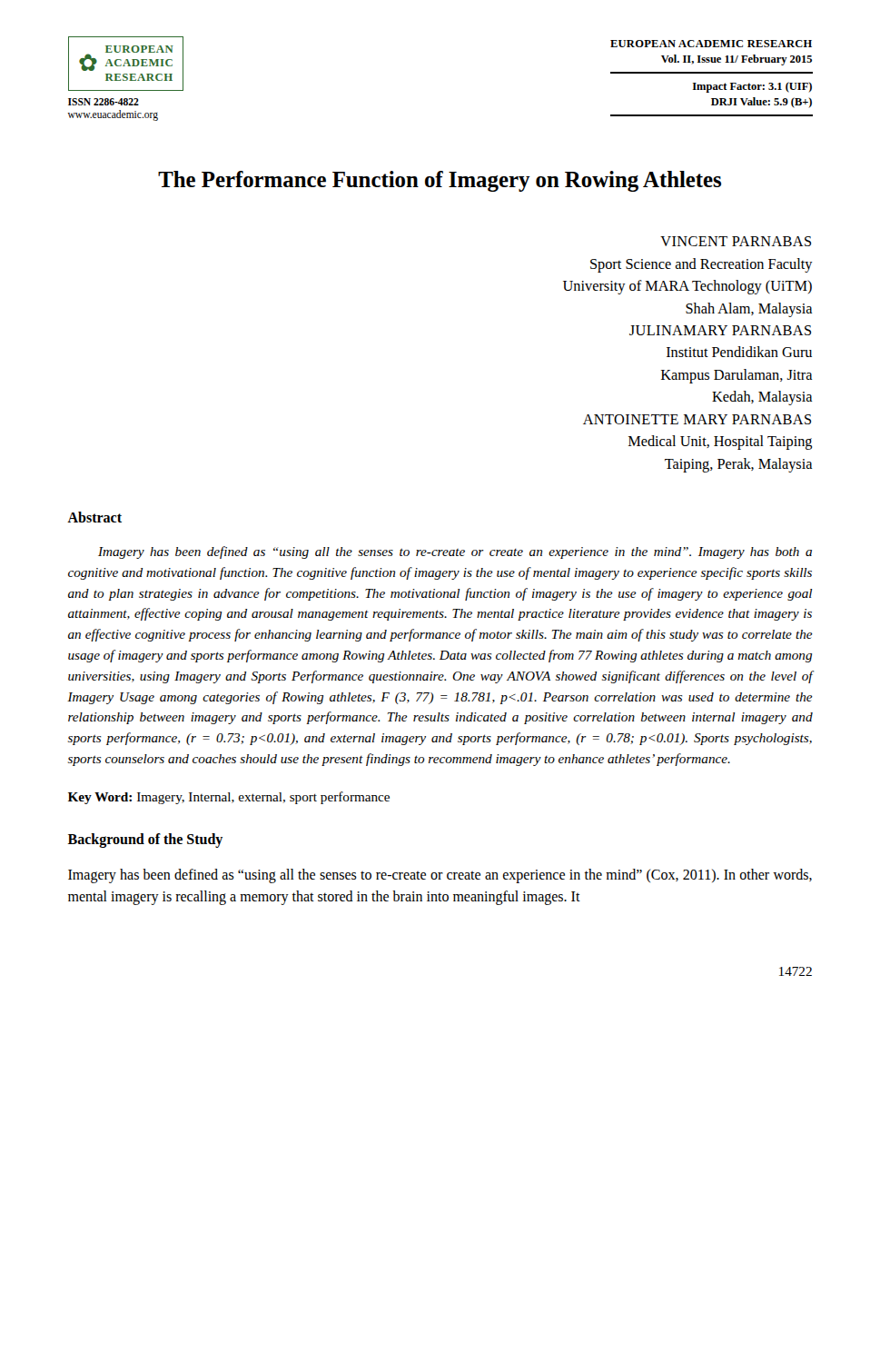✿ EUROPEAN
ACADEMIC
RESEARCH
ISSN 2286-4822
www.euacademic.org
EUROPEAN ACADEMIC RESEARCH
Vol. II, Issue 11/ February 2015
Impact Factor: 3.1 (UIF)
DRJI Value: 5.9 (B+)
The Performance Function of Imagery on Rowing Athletes
VINCENT PARNABAS
Sport Science and Recreation Faculty
University of MARA Technology (UiTM)
Shah Alam, Malaysia
JULINAMARY PARNABAS
Institut Pendidikan Guru
Kampus Darulaman, Jitra
Kedah, Malaysia
ANTOINETTE MARY PARNABAS
Medical Unit, Hospital Taiping
Taiping, Perak, Malaysia
Abstract
Imagery has been defined as “using all the senses to re-create or create an experience in the mind”. Imagery has both a cognitive and motivational function. The cognitive function of imagery is the use of mental imagery to experience specific sports skills and to plan strategies in advance for competitions. The motivational function of imagery is the use of imagery to experience goal attainment, effective coping and arousal management requirements. The mental practice literature provides evidence that imagery is an effective cognitive process for enhancing learning and performance of motor skills. The main aim of this study was to correlate the usage of imagery and sports performance among Rowing Athletes. Data was collected from 77 Rowing athletes during a match among universities, using Imagery and Sports Performance questionnaire. One way ANOVA showed significant differences on the level of Imagery Usage among categories of Rowing athletes, F (3, 77) = 18.781, p<.01. Pearson correlation was used to determine the relationship between imagery and sports performance. The results indicated a positive correlation between internal imagery and sports performance, (r = 0.73; p<0.01), and external imagery and sports performance, (r = 0.78; p<0.01). Sports psychologists, sports counselors and coaches should use the present findings to recommend imagery to enhance athletes’ performance.
Key Word: Imagery, Internal, external, sport performance
Background of the Study
Imagery has been defined as “using all the senses to re-create or create an experience in the mind” (Cox, 2011). In other words, mental imagery is recalling a memory that stored in the brain into meaningful images. It
14722